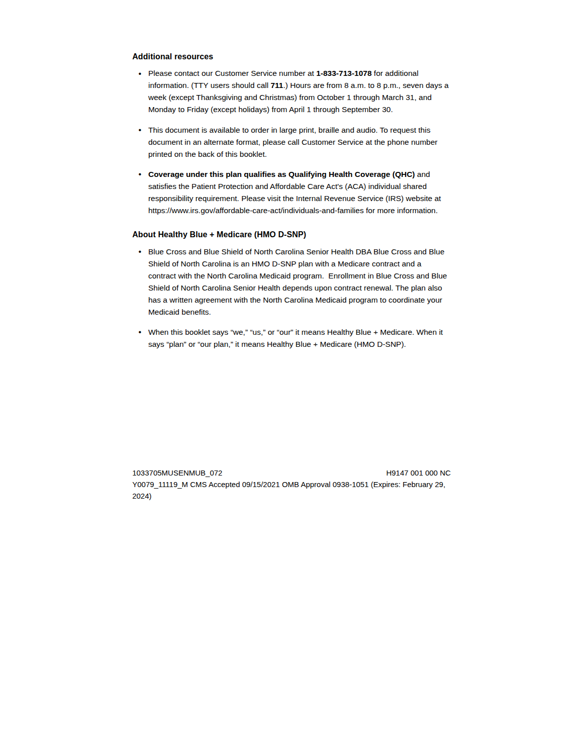Additional resources
Please contact our Customer Service number at 1-833-713-1078 for additional information. (TTY users should call 711.) Hours are from 8 a.m. to 8 p.m., seven days a week (except Thanksgiving and Christmas) from October 1 through March 31, and Monday to Friday (except holidays) from April 1 through September 30.
This document is available to order in large print, braille and audio. To request this document in an alternate format, please call Customer Service at the phone number printed on the back of this booklet.
Coverage under this plan qualifies as Qualifying Health Coverage (QHC) and satisfies the Patient Protection and Affordable Care Act's (ACA) individual shared responsibility requirement. Please visit the Internal Revenue Service (IRS) website at https://www.irs.gov/affordable-care-act/individuals-and-families for more information.
About Healthy Blue + Medicare (HMO D-SNP)
Blue Cross and Blue Shield of North Carolina Senior Health DBA Blue Cross and Blue Shield of North Carolina is an HMO D-SNP plan with a Medicare contract and a contract with the North Carolina Medicaid program. Enrollment in Blue Cross and Blue Shield of North Carolina Senior Health depends upon contract renewal. The plan also has a written agreement with the North Carolina Medicaid program to coordinate your Medicaid benefits.
When this booklet says “we,” “us,” or “our” it means Healthy Blue + Medicare. When it says “plan” or “our plan,” it means Healthy Blue + Medicare (HMO D-SNP).
1033705MUSENMUB_072 H9147 001 000 NC
Y0079_11119_M CMS Accepted 09/15/2021 OMB Approval 0938-1051 (Expires: February 29, 2024)